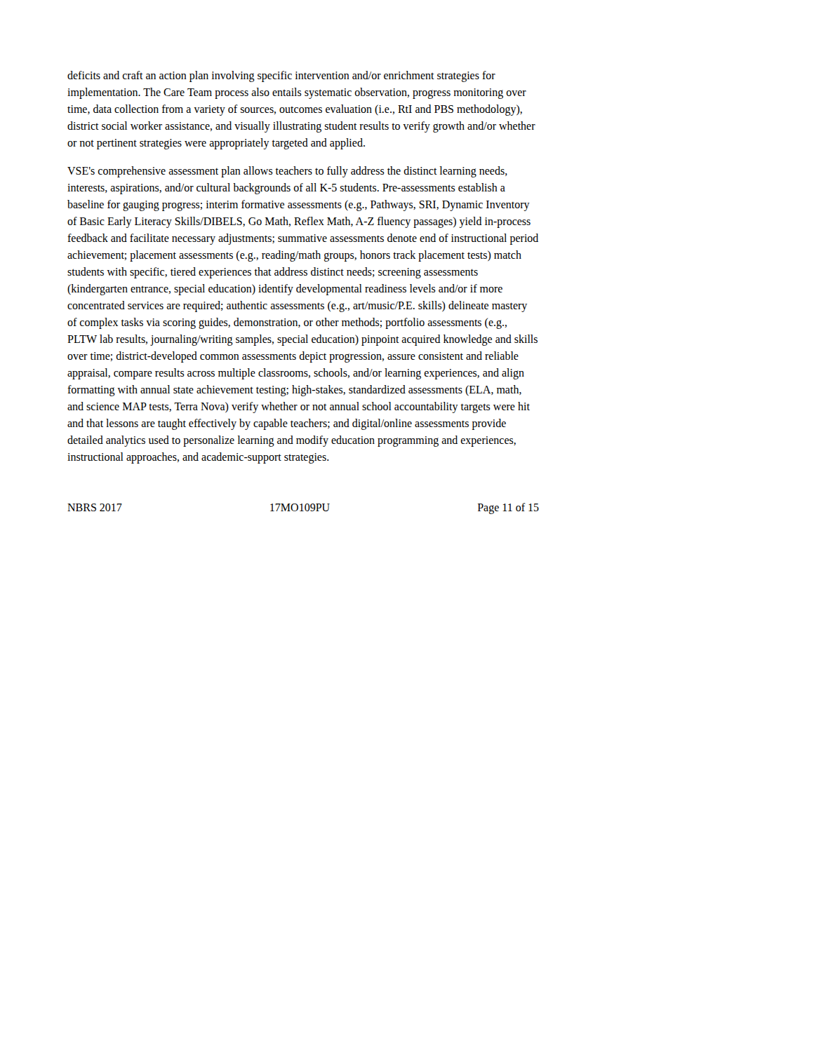deficits and craft an action plan involving specific intervention and/or enrichment strategies for implementation. The Care Team process also entails systematic observation, progress monitoring over time, data collection from a variety of sources, outcomes evaluation (i.e., RtI and PBS methodology), district social worker assistance, and visually illustrating student results to verify growth and/or whether or not pertinent strategies were appropriately targeted and applied.
VSE's comprehensive assessment plan allows teachers to fully address the distinct learning needs, interests, aspirations, and/or cultural backgrounds of all K-5 students. Pre-assessments establish a baseline for gauging progress; interim formative assessments (e.g., Pathways, SRI, Dynamic Inventory of Basic Early Literacy Skills/DIBELS, Go Math, Reflex Math, A-Z fluency passages) yield in-process feedback and facilitate necessary adjustments; summative assessments denote end of instructional period achievement; placement assessments (e.g., reading/math groups, honors track placement tests) match students with specific, tiered experiences that address distinct needs; screening assessments (kindergarten entrance, special education) identify developmental readiness levels and/or if more concentrated services are required; authentic assessments (e.g., art/music/P.E. skills) delineate mastery of complex tasks via scoring guides, demonstration, or other methods; portfolio assessments (e.g., PLTW lab results, journaling/writing samples, special education) pinpoint acquired knowledge and skills over time; district-developed common assessments depict progression, assure consistent and reliable appraisal, compare results across multiple classrooms, schools, and/or learning experiences, and align formatting with annual state achievement testing; high-stakes, standardized assessments (ELA, math, and science MAP tests, Terra Nova) verify whether or not annual school accountability targets were hit and that lessons are taught effectively by capable teachers; and digital/online assessments provide detailed analytics used to personalize learning and modify education programming and experiences, instructional approaches, and academic-support strategies.
NBRS 2017 17MO109PU Page 11 of 15